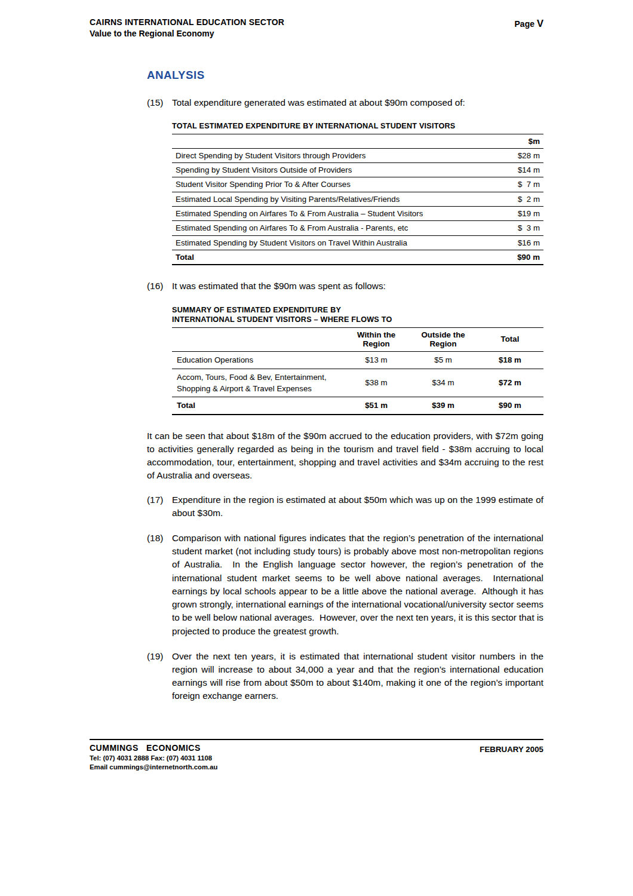CAIRNS INTERNATIONAL EDUCATION SECTOR
Value to the Regional Economy
Page V
ANALYSIS
(15)
Total expenditure generated was estimated at about $90m composed of:
TOTAL ESTIMATED EXPENDITURE BY INTERNATIONAL STUDENT VISITORS
| | $m |
| Direct Spending by Student Visitors through Providers | $28 m |
| Spending by Student Visitors Outside of Providers | $14 m |
| Student Visitor Spending Prior To & After Courses | $ 7 m |
| Estimated Local Spending by Visiting Parents/Relatives/Friends | $ 2 m |
| Estimated Spending on Airfares To & From Australia – Student Visitors | $19 m |
| Estimated Spending on Airfares To & From Australia - Parents, etc | $ 3 m |
| Estimated Spending by Student Visitors on Travel Within Australia | $16 m |
| Total | $90 m |
(16)
It was estimated that the $90m was spent as follows:
SUMMARY OF ESTIMATED EXPENDITURE BY
INTERNATIONAL STUDENT VISITORS – WHERE FLOWS TO
| | Within the Region | Outside the Region | Total |
| --- | --- | --- | --- |
| Education Operations | $13 m | $5 m | $18 m |
| Accom, Tours, Food & Bev, Entertainment, Shopping & Airport & Travel Expenses | $38 m | $34 m | $72 m |
| Total | $51 m | $39 m | $90 m |
It can be seen that about $18m of the $90m accrued to the education providers, with $72m going to activities generally regarded as being in the tourism and travel field - $38m accruing to local accommodation, tour, entertainment, shopping and travel activities and $34m accruing to the rest of Australia and overseas.
(17)
Expenditure in the region is estimated at about $50m which was up on the 1999 estimate of about $30m.
(18)
Comparison with national figures indicates that the region’s penetration of the international student market (not including study tours) is probably above most non-metropolitan regions of Australia. In the English language sector however, the region’s penetration of the international student market seems to be well above national averages. International earnings by local schools appear to be a little above the national average. Although it has grown strongly, international earnings of the international vocational/university sector seems to be well below national averages. However, over the next ten years, it is this sector that is projected to produce the greatest growth.
(19)
Over the next ten years, it is estimated that international student visitor numbers in the region will increase to about 34,000 a year and that the region’s international education earnings will rise from about $50m to about $140m, making it one of the region’s important foreign exchange earners.
CUMMINGS ECONOMICS
Tel: (07) 4031 2888 Fax: (07) 4031 1108
Email cummings@internetnorth.com.au
FEBRUARY 2005